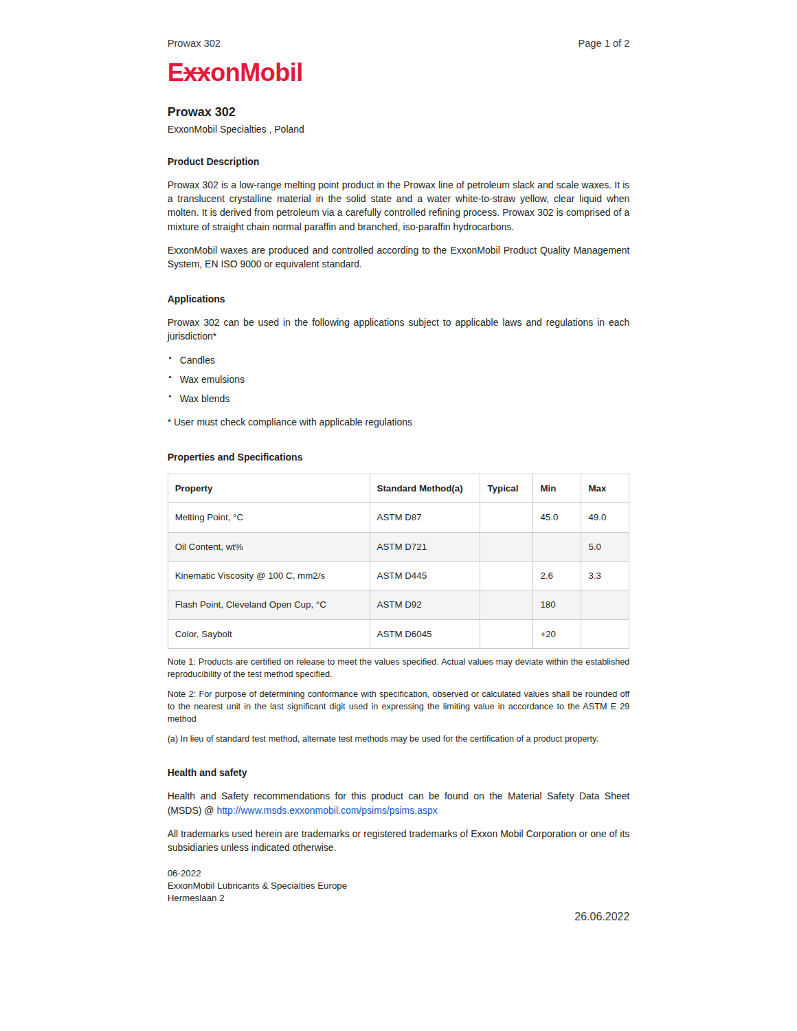Prowax 302 Page 1 of 2
ExxonMobil
Prowax 302
ExxonMobil Specialties , Poland
Product Description
Prowax 302 is a low-range melting point product in the Prowax line of petroleum slack and scale waxes. It is a translucent crystalline material in the solid state and a water white-to-straw yellow, clear liquid when molten. It is derived from petroleum via a carefully controlled refining process. Prowax 302 is comprised of a mixture of straight chain normal paraffin and branched, iso-paraffin hydrocarbons.
ExxonMobil waxes are produced and controlled according to the ExxonMobil Product Quality Management System, EN ISO 9000 or equivalent standard.
Applications
Prowax 302 can be used in the following applications subject to applicable laws and regulations in each jurisdiction*
Candles
Wax emulsions
Wax blends
* User must check compliance with applicable regulations
Properties and Specifications
| Property | Standard Method(a) | Typical | Min | Max |
| --- | --- | --- | --- | --- |
| Melting Point, °C | ASTM D87 | | 45.0 | 49.0 |
| Oil Content, wt% | ASTM D721 | | | 5.0 |
| Kinematic Viscosity @ 100 C, mm2/s | ASTM D445 | | 2.6 | 3.3 |
| Flash Point, Cleveland Open Cup, °C | ASTM D92 | | 180 | |
| Color, Saybolt | ASTM D6045 | | +20 | |
Note 1: Products are certified on release to meet the values specified. Actual values may deviate within the established reproducibility of the test method specified.
Note 2: For purpose of determining conformance with specification, observed or calculated values shall be rounded off to the nearest unit in the last significant digit used in expressing the limiting value in accordance to the ASTM E 29 method
(a) In lieu of standard test method, alternate test methods may be used for the certification of a product property.
Health and safety
Health and Safety recommendations for this product can be found on the Material Safety Data Sheet (MSDS) @ http://www.msds.exxonmobil.com/psims/psims.aspx
All trademarks used herein are trademarks or registered trademarks of Exxon Mobil Corporation or one of its subsidiaries unless indicated otherwise.
06-2022
ExxonMobil Lubricants & Specialties Europe
Hermeslaan 2
26.06.2022